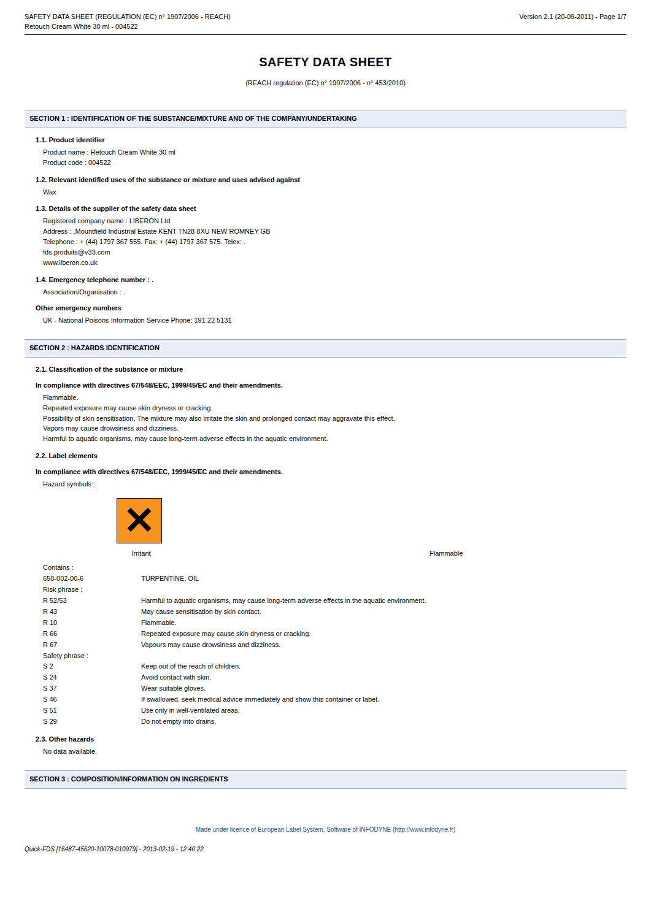SAFETY DATA SHEET (REGULATION (EC) n° 1907/2006 - REACH)
Retouch Cream White 30 ml - 004522
Version 2.1 (20-09-2011) - Page 1/7
SAFETY DATA SHEET
(REACH regulation (EC) n° 1907/2006 - n° 453/2010)
SECTION 1 : IDENTIFICATION OF THE SUBSTANCE/MIXTURE AND OF THE COMPANY/UNDERTAKING
1.1. Product identifier
Product name : Retouch Cream White 30 ml
Product code : 004522
1.2. Relevant identified uses of the substance or mixture and uses advised against
Wax
1.3. Details of the supplier of the safety data sheet
Registered company name : LIBERON Ltd
Address : .Mountfield Industrial Estate KENT TN28 8XU NEW ROMNEY GB
Telephone : + (44) 1797 367 555. Fax: + (44) 1797 367 575. Telex: .
fds.produits@v33.com
www.liberon.co.uk
1.4. Emergency telephone number : .
Association/Organisation : .
Other emergency numbers
UK - National Poisons Information Service Phone: 191 22 5131
SECTION 2 : HAZARDS IDENTIFICATION
2.1. Classification of the substance or mixture
In compliance with directives 67/548/EEC, 1999/45/EC and their amendments.
Flammable.
Repeated exposure may cause skin dryness or cracking.
Possibility of skin sensitisation. The mixture may also irritate the skin and prolonged contact may aggravate this effect.
Vapors may cause drowsiness and dizziness.
Harmful to aquatic organisms, may cause long-term adverse effects in the aquatic environment.
2.2. Label elements
In compliance with directives 67/548/EEC, 1999/45/EC and their amendments.
Hazard symbols :
✕
Irritant Flammable
| Contains : | |
| 650-002-00-6 | TURPENTINE, OIL |
| Risk phrase : | |
| R 52/53 | Harmful to aquatic organisms, may cause long-term adverse effects in the aquatic environment. |
| R 43 | May cause sensitisation by skin contact. |
| R 10 | Flammable. |
| R 66 | Repeated exposure may cause skin dryness or cracking. |
| R 67 | Vapours may cause drowsiness and dizziness. |
| Safety phrase : | |
| S 2 | Keep out of the reach of children. |
| S 24 | Avoid contact with skin. |
| S 37 | Wear suitable gloves. |
| S 46 | If swallowed, seek medical advice immediately and show this container or label. |
| S 51 | Use only in well-ventilated areas. |
| S 29 | Do not empty into drains. |
2.3. Other hazards
No data available.
SECTION 3 : COMPOSITION/INFORMATION ON INGREDIENTS
Made under licence of European Label System, Software of INFODYNE (http://www.infodyne.fr)
Quick-FDS [16487-45620-10078-010979] - 2013-02-19 - 12:40:22